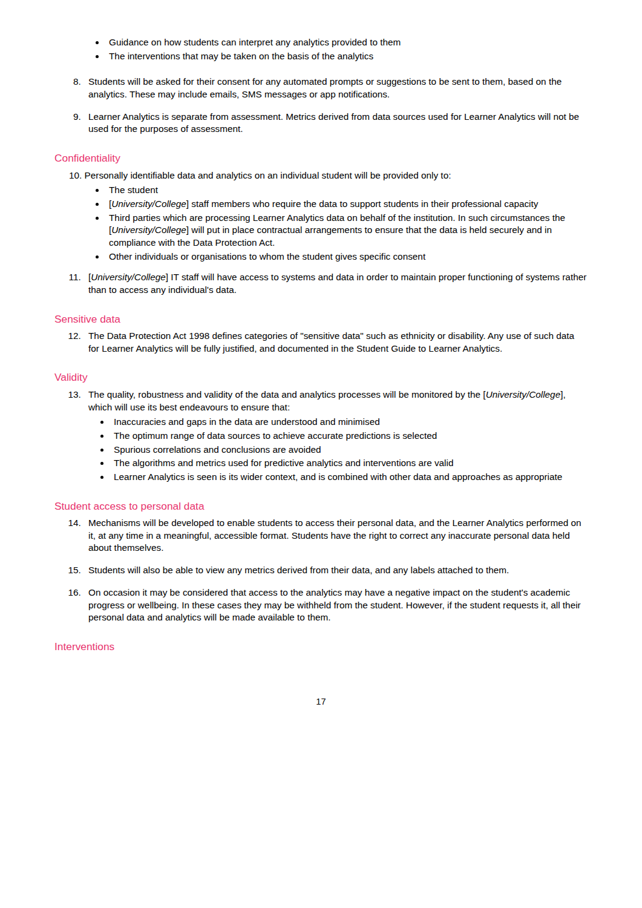Guidance on how students can interpret any analytics provided to them
The interventions that may be taken on the basis of the analytics
Students will be asked for their consent for any automated prompts or suggestions to be sent to them, based on the analytics. These may include emails, SMS messages or app notifications.
Learner Analytics is separate from assessment. Metrics derived from data sources used for Learner Analytics will not be used for the purposes of assessment.
Confidentiality
10. Personally identifiable data and analytics on an individual student will be provided only to:
The student
[University/College] staff members who require the data to support students in their professional capacity
Third parties which are processing Learner Analytics data on behalf of the institution. In such circumstances the [University/College] will put in place contractual arrangements to ensure that the data is held securely and in compliance with the Data Protection Act.
Other individuals or organisations to whom the student gives specific consent
[University/College] IT staff will have access to systems and data in order to maintain proper functioning of systems rather than to access any individual's data.
Sensitive data
The Data Protection Act 1998 defines categories of "sensitive data" such as ethnicity or disability. Any use of such data for Learner Analytics will be fully justified, and documented in the Student Guide to Learner Analytics.
Validity
The quality, robustness and validity of the data and analytics processes will be monitored by the [University/College], which will use its best endeavours to ensure that:
Inaccuracies and gaps in the data are understood and minimised
The optimum range of data sources to achieve accurate predictions is selected
Spurious correlations and conclusions are avoided
The algorithms and metrics used for predictive analytics and interventions are valid
Learner Analytics is seen is its wider context, and is combined with other data and approaches as appropriate
Student access to personal data
Mechanisms will be developed to enable students to access their personal data, and the Learner Analytics performed on it, at any time in a meaningful, accessible format. Students have the right to correct any inaccurate personal data held about themselves.
Students will also be able to view any metrics derived from their data, and any labels attached to them.
On occasion it may be considered that access to the analytics may have a negative impact on the student's academic progress or wellbeing. In these cases they may be withheld from the student. However, if the student requests it, all their personal data and analytics will be made available to them.
Interventions
17